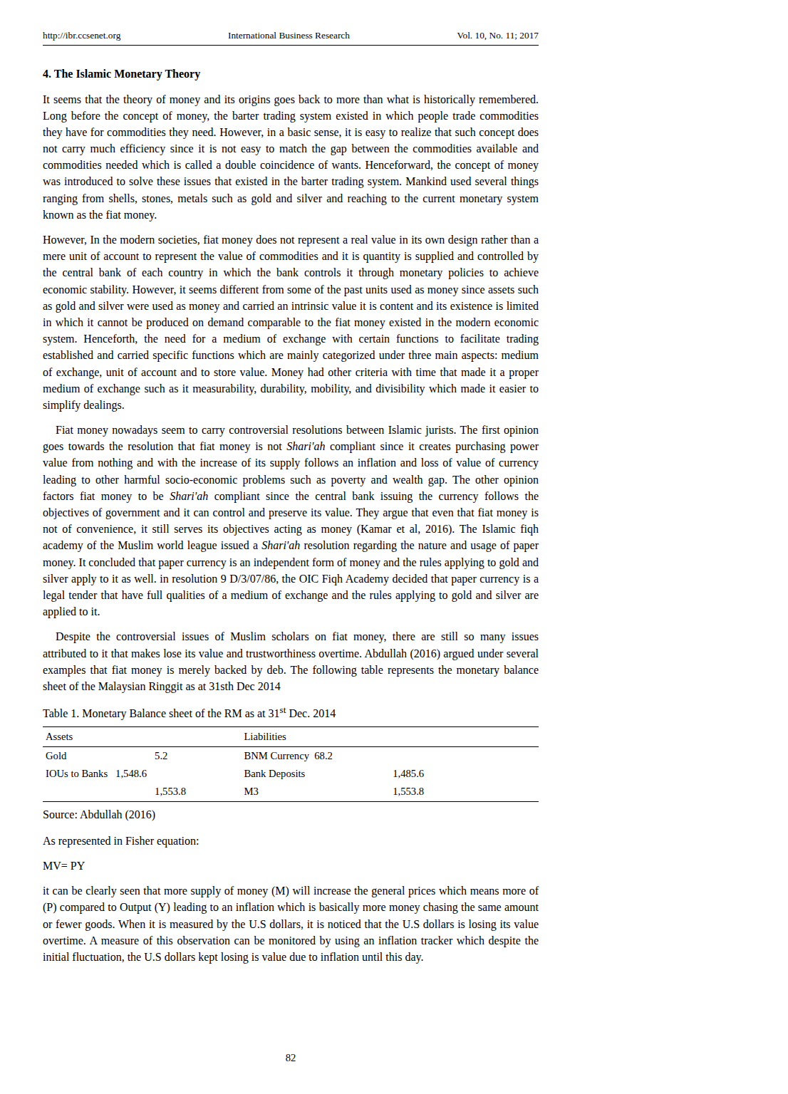http://ibr.ccsenet.org International Business Research Vol. 10, No. 11; 2017
4. The Islamic Monetary Theory
It seems that the theory of money and its origins goes back to more than what is historically remembered. Long before the concept of money, the barter trading system existed in which people trade commodities they have for commodities they need. However, in a basic sense, it is easy to realize that such concept does not carry much efficiency since it is not easy to match the gap between the commodities available and commodities needed which is called a double coincidence of wants. Henceforward, the concept of money was introduced to solve these issues that existed in the barter trading system. Mankind used several things ranging from shells, stones, metals such as gold and silver and reaching to the current monetary system known as the fiat money.
However, In the modern societies, fiat money does not represent a real value in its own design rather than a mere unit of account to represent the value of commodities and it is quantity is supplied and controlled by the central bank of each country in which the bank controls it through monetary policies to achieve economic stability. However, it seems different from some of the past units used as money since assets such as gold and silver were used as money and carried an intrinsic value it is content and its existence is limited in which it cannot be produced on demand comparable to the fiat money existed in the modern economic system. Henceforth, the need for a medium of exchange with certain functions to facilitate trading established and carried specific functions which are mainly categorized under three main aspects: medium of exchange, unit of account and to store value. Money had other criteria with time that made it a proper medium of exchange such as it measurability, durability, mobility, and divisibility which made it easier to simplify dealings.
Fiat money nowadays seem to carry controversial resolutions between Islamic jurists. The first opinion goes towards the resolution that fiat money is not Shari'ah compliant since it creates purchasing power value from nothing and with the increase of its supply follows an inflation and loss of value of currency leading to other harmful socio-economic problems such as poverty and wealth gap. The other opinion factors fiat money to be Shari'ah compliant since the central bank issuing the currency follows the objectives of government and it can control and preserve its value. They argue that even that fiat money is not of convenience, it still serves its objectives acting as money (Kamar et al, 2016). The Islamic fiqh academy of the Muslim world league issued a Shari'ah resolution regarding the nature and usage of paper money. It concluded that paper currency is an independent form of money and the rules applying to gold and silver apply to it as well. in resolution 9 D/3/07/86, the OIC Fiqh Academy decided that paper currency is a legal tender that have full qualities of a medium of exchange and the rules applying to gold and silver are applied to it.
Despite the controversial issues of Muslim scholars on fiat money, there are still so many issues attributed to it that makes lose its value and trustworthiness overtime. Abdullah (2016) argued under several examples that fiat money is merely backed by deb. The following table represents the monetary balance sheet of the Malaysian Ringgit as at 31sth Dec 2014
Table 1. Monetary Balance sheet of the RM as at 31 st Dec. 2014
| Assets | | Liabilities | |
| --- | --- | --- | --- |
| Gold | 5.2 | BNM Currency 68.2 | |
| IOUs to Banks 1,548.6 | | Bank Deposits | 1,485.6 |
| | 1,553.8 | M3 | 1,553.8 |
Source: Abdullah (2016)
As represented in Fisher equation:
MV= PY
it can be clearly seen that more supply of money (M) will increase the general prices which means more of (P) compared to Output (Y) leading to an inflation which is basically more money chasing the same amount or fewer goods. When it is measured by the U.S dollars, it is noticed that the U.S dollars is losing its value overtime. A measure of this observation can be monitored by using an inflation tracker which despite the initial fluctuation, the U.S dollars kept losing is value due to inflation until this day.
82